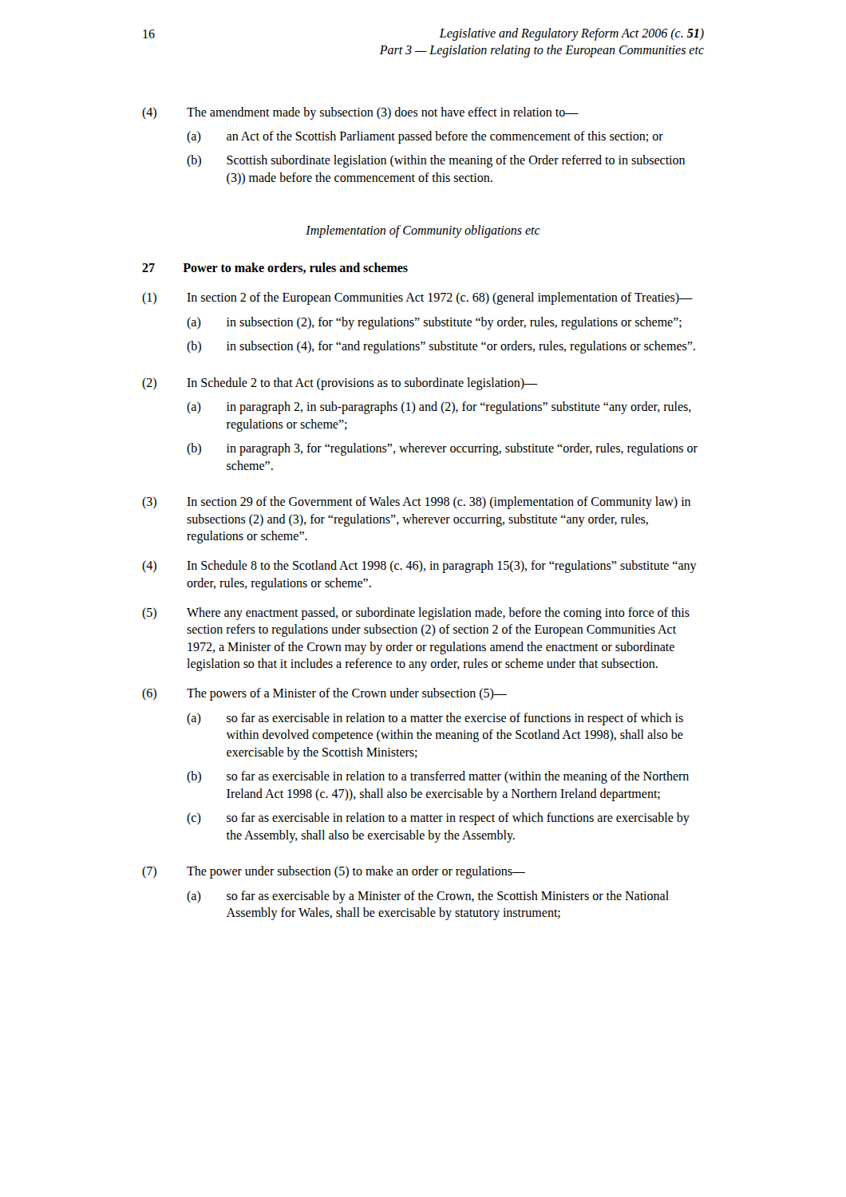16
Legislative and Regulatory Reform Act 2006 (c. 51)
Part 3 — Legislation relating to the European Communities etc
(4)
The amendment made by subsection (3) does not have effect in relation to—
(a)
an Act of the Scottish Parliament passed before the commencement of this section; or
(b)
Scottish subordinate legislation (within the meaning of the Order referred to in subsection (3)) made before the commencement of this section.
Implementation of Community obligations etc
27 Power to make orders, rules and schemes
(1)
In section 2 of the European Communities Act 1972 (c. 68) (general implementation of Treaties)—
(a)
in subsection (2), for “by regulations” substitute “by order, rules, regulations or scheme”;
(b)
in subsection (4), for “and regulations” substitute “or orders, rules, regulations or schemes”.
(2)
In Schedule 2 to that Act (provisions as to subordinate legislation)—
(a)
in paragraph 2, in sub-paragraphs (1) and (2), for “regulations” substitute “any order, rules, regulations or scheme”;
(b)
in paragraph 3, for “regulations”, wherever occurring, substitute “order, rules, regulations or scheme”.
(3)
In section 29 of the Government of Wales Act 1998 (c. 38) (implementation of Community law) in subsections (2) and (3), for “regulations”, wherever occurring, substitute “any order, rules, regulations or scheme”.
(4)
In Schedule 8 to the Scotland Act 1998 (c. 46), in paragraph 15(3), for “regulations” substitute “any order, rules, regulations or scheme”.
(5)
Where any enactment passed, or subordinate legislation made, before the coming into force of this section refers to regulations under subsection (2) of section 2 of the European Communities Act 1972, a Minister of the Crown may by order or regulations amend the enactment or subordinate legislation so that it includes a reference to any order, rules or scheme under that subsection.
(6)
The powers of a Minister of the Crown under subsection (5)—
(a)
so far as exercisable in relation to a matter the exercise of functions in respect of which is within devolved competence (within the meaning of the Scotland Act 1998), shall also be exercisable by the Scottish Ministers;
(b)
so far as exercisable in relation to a transferred matter (within the meaning of the Northern Ireland Act 1998 (c. 47)), shall also be exercisable by a Northern Ireland department;
(c)
so far as exercisable in relation to a matter in respect of which functions are exercisable by the Assembly, shall also be exercisable by the Assembly.
(7)
The power under subsection (5) to make an order or regulations—
(a)
so far as exercisable by a Minister of the Crown, the Scottish Ministers or the National Assembly for Wales, shall be exercisable by statutory instrument;